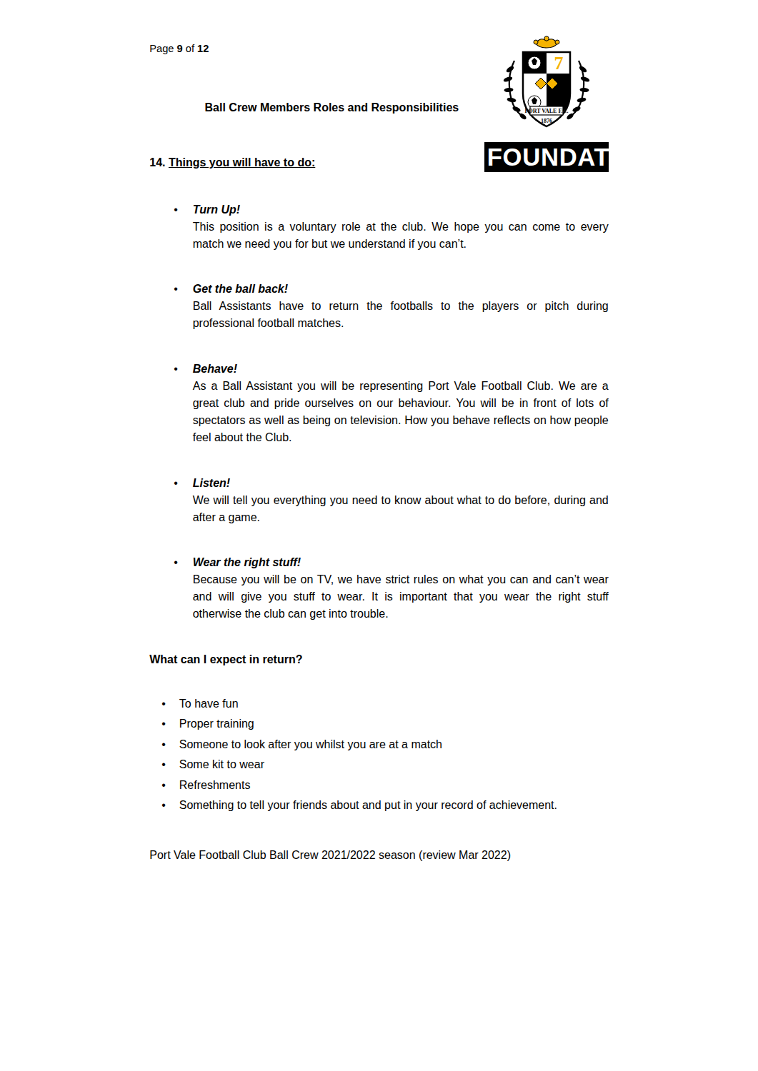Page 9 of 12
7 PORT VALE F.C. 1876
FOUNDATION
Ball Crew Members Roles and Responsibilities
14. Things you will have to do:
Turn Up!
This position is a voluntary role at the club. We hope you can come to every match we need you for but we understand if you can’t.
Get the ball back!
Ball Assistants have to return the footballs to the players or pitch during professional football matches.
Behave!
As a Ball Assistant you will be representing Port Vale Football Club. We are a great club and pride ourselves on our behaviour. You will be in front of lots of spectators as well as being on television. How you behave reflects on how people feel about the Club.
Listen!
We will tell you everything you need to know about what to do before, during and after a game.
Wear the right stuff!
Because you will be on TV, we have strict rules on what you can and can’t wear and will give you stuff to wear. It is important that you wear the right stuff otherwise the club can get into trouble.
What can I expect in return?
To have fun
Proper training
Someone to look after you whilst you are at a match
Some kit to wear
Refreshments
Something to tell your friends about and put in your record of achievement.
Port Vale Football Club Ball Crew 2021/2022 season (review Mar 2022)